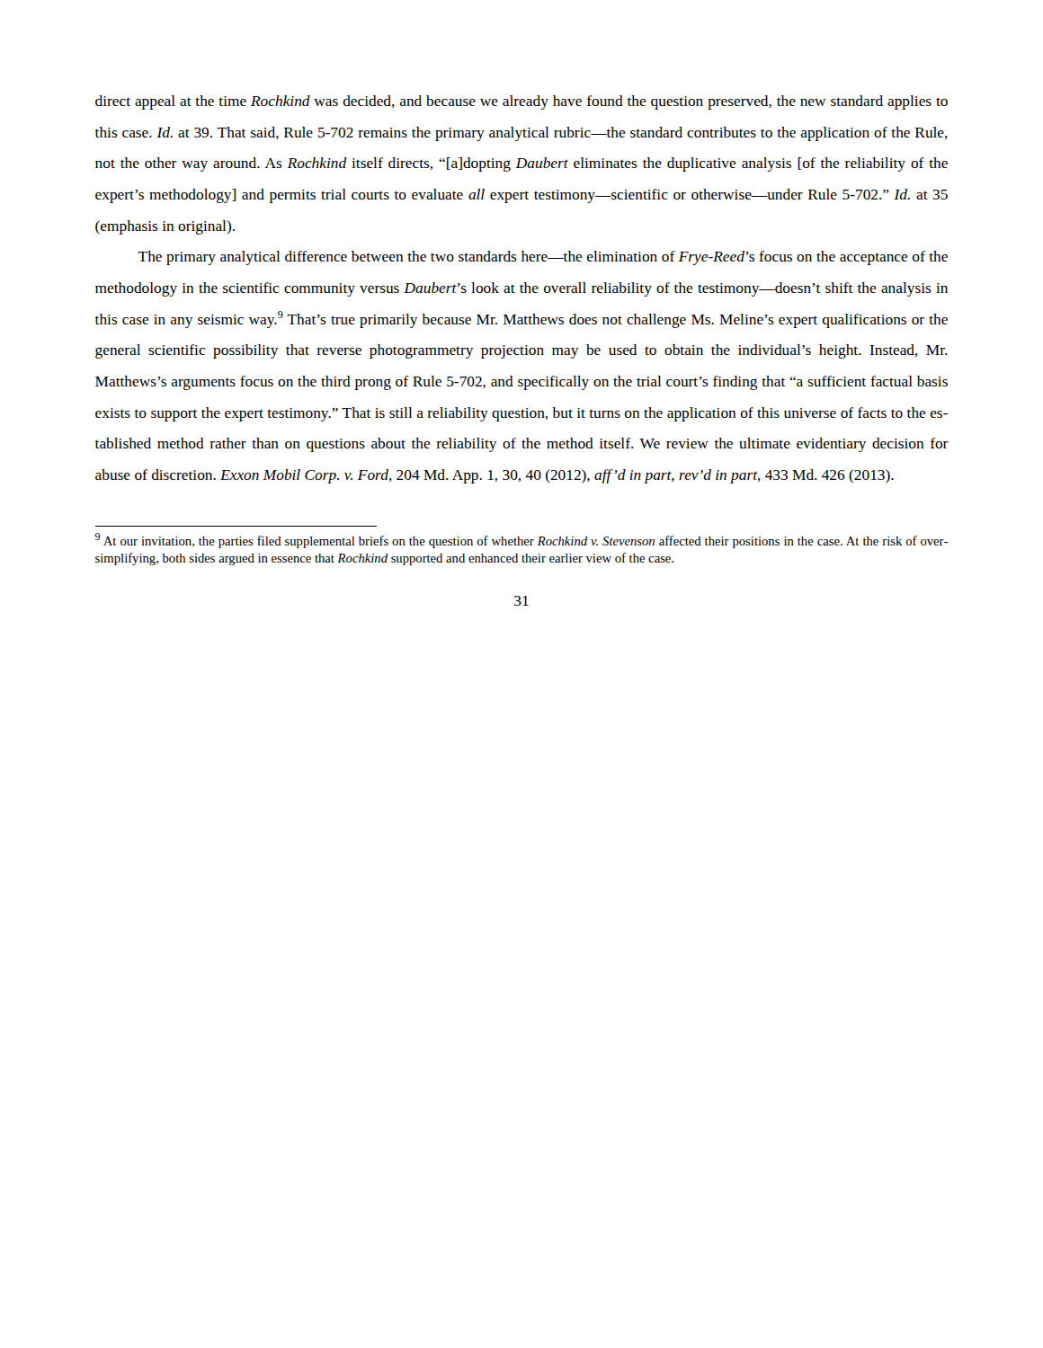direct appeal at the time Rochkind was decided, and because we already have found the question preserved, the new standard applies to this case. Id. at 39. That said, Rule 5-702 remains the primary analytical rubric—the standard contributes to the application of the Rule, not the other way around. As Rochkind itself directs, “[a]dopting Daubert eliminates the duplicative analysis [of the reliability of the expert’s methodology] and permits trial courts to evaluate all expert testimony—scientific or otherwise—under Rule 5-702.” Id. at 35 (emphasis in original).
The primary analytical difference between the two standards here—the elimination of Frye-Reed’s focus on the acceptance of the methodology in the scientific community versus Daubert’s look at the overall reliability of the testimony—doesn’t shift the analysis in this case in any seismic way.9 That’s true primarily because Mr. Matthews does not challenge Ms. Meline’s expert qualifications or the general scientific possibility that reverse photogrammetry projection may be used to obtain the individual’s height. Instead, Mr. Matthews’s arguments focus on the third prong of Rule 5-702, and specifically on the trial court’s finding that “a sufficient factual basis exists to support the expert testimony.” That is still a reliability question, but it turns on the application of this universe of facts to the established method rather than on questions about the reliability of the method itself. We review the ultimate evidentiary decision for abuse of discretion. Exxon Mobil Corp. v. Ford, 204 Md. App. 1, 30, 40 (2012), aff’d in part, rev’d in part, 433 Md. 426 (2013).
9 At our invitation, the parties filed supplemental briefs on the question of whether Rochkind v. Stevenson affected their positions in the case. At the risk of oversimplifying, both sides argued in essence that Rochkind supported and enhanced their earlier view of the case.
31